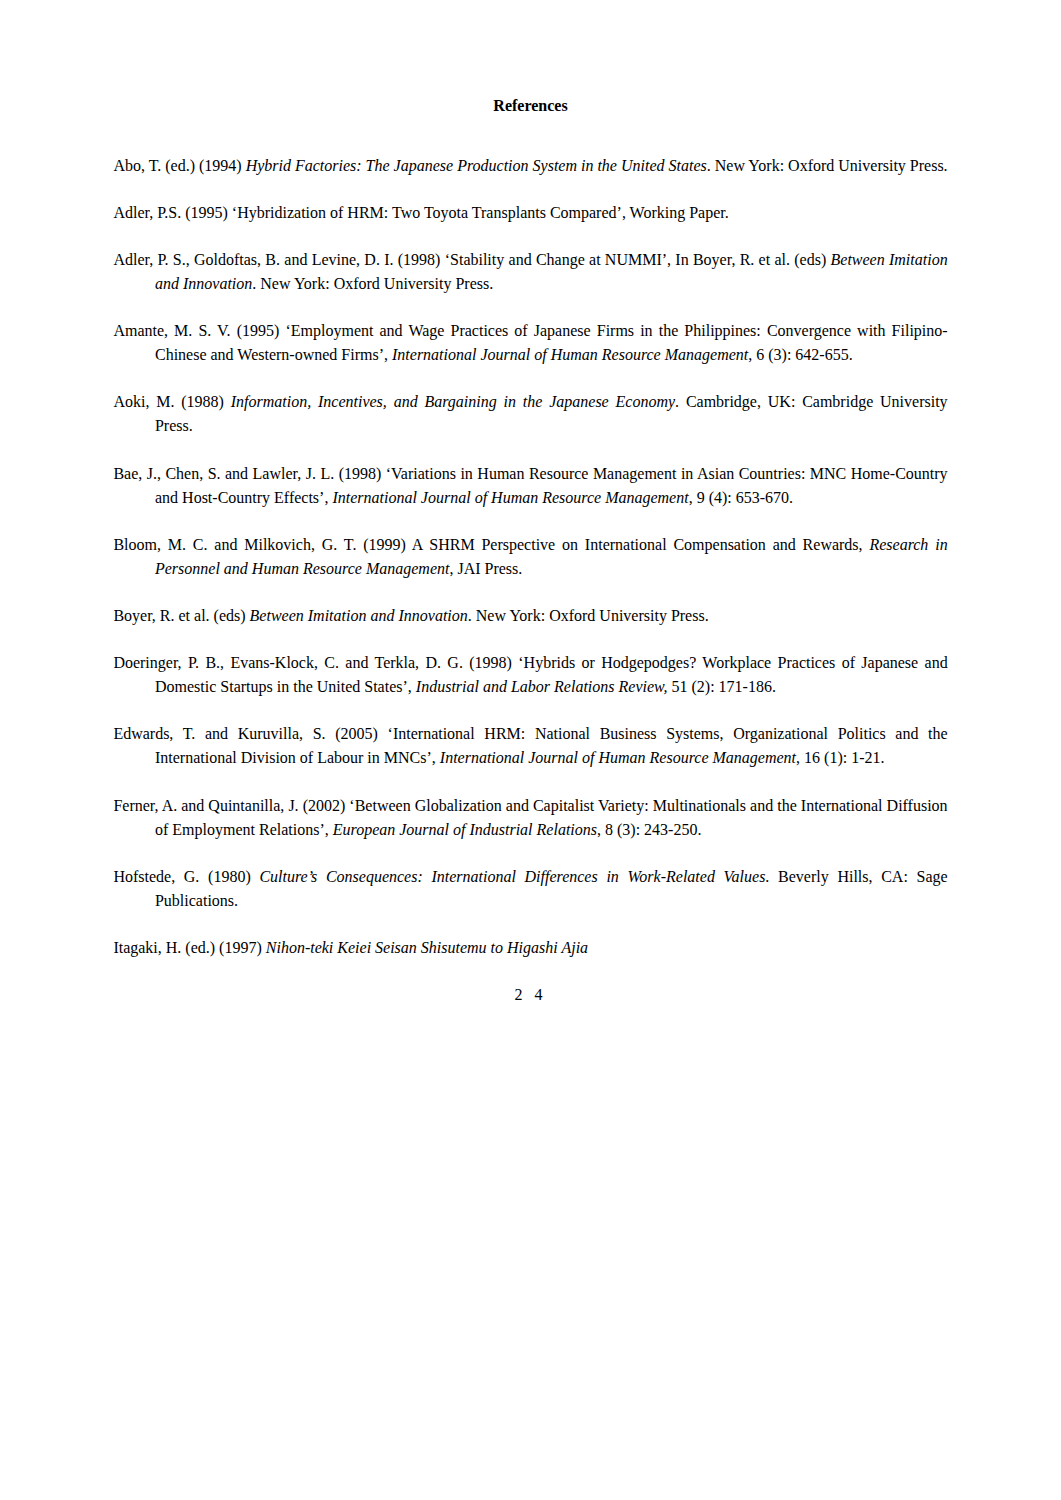References
Abo, T. (ed.) (1994) Hybrid Factories: The Japanese Production System in the United States. New York: Oxford University Press.
Adler, P.S. (1995) ‘Hybridization of HRM: Two Toyota Transplants Compared’, Working Paper.
Adler, P. S., Goldoftas, B. and Levine, D. I. (1998) ‘Stability and Change at NUMMI’, In Boyer, R. et al. (eds) Between Imitation and Innovation. New York: Oxford University Press.
Amante, M. S. V. (1995) ‘Employment and Wage Practices of Japanese Firms in the Philippines: Convergence with Filipino-Chinese and Western-owned Firms’, International Journal of Human Resource Management, 6 (3): 642-655.
Aoki, M. (1988) Information, Incentives, and Bargaining in the Japanese Economy. Cambridge, UK: Cambridge University Press.
Bae, J., Chen, S. and Lawler, J. L. (1998) ‘Variations in Human Resource Management in Asian Countries: MNC Home-Country and Host-Country Effects’, International Journal of Human Resource Management, 9 (4): 653-670.
Bloom, M. C. and Milkovich, G. T. (1999) A SHRM Perspective on International Compensation and Rewards, Research in Personnel and Human Resource Management, JAI Press.
Boyer, R. et al. (eds) Between Imitation and Innovation. New York: Oxford University Press.
Doeringer, P. B., Evans-Klock, C. and Terkla, D. G. (1998) ‘Hybrids or Hodgepodges? Workplace Practices of Japanese and Domestic Startups in the United States’, Industrial and Labor Relations Review, 51 (2): 171-186.
Edwards, T. and Kuruvilla, S. (2005) ‘International HRM: National Business Systems, Organizational Politics and the International Division of Labour in MNCs’, International Journal of Human Resource Management, 16 (1): 1-21.
Ferner, A. and Quintanilla, J. (2002) ‘Between Globalization and Capitalist Variety: Multinationals and the International Diffusion of Employment Relations’, European Journal of Industrial Relations, 8 (3): 243-250.
Hofstede, G. (1980) Culture’s Consequences: International Differences in Work-Related Values. Beverly Hills, CA: Sage Publications.
Itagaki, H. (ed.) (1997) Nihon-teki Keiei Seisan Shisutemu to Higashi Ajia
2 4